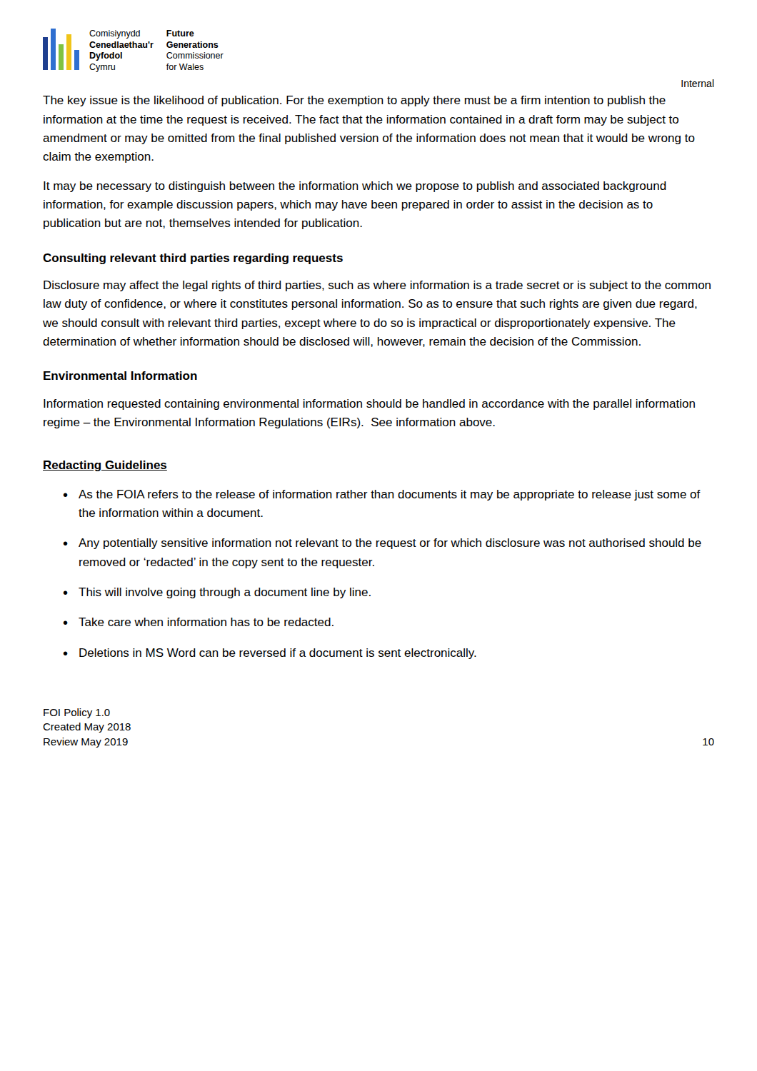Comisiynydd
Cenedlaethau'r
Dyfodol
Cymru
Future
Generations
Commissioner
for Wales
Internal
The key issue is the likelihood of publication. For the exemption to apply there must be a firm intention to publish the information at the time the request is received. The fact that the information contained in a draft form may be subject to amendment or may be omitted from the final published version of the information does not mean that it would be wrong to claim the exemption.
It may be necessary to distinguish between the information which we propose to publish and associated background information, for example discussion papers, which may have been prepared in order to assist in the decision as to publication but are not, themselves intended for publication.
Consulting relevant third parties regarding requests
Disclosure may affect the legal rights of third parties, such as where information is a trade secret or is subject to the common law duty of confidence, or where it constitutes personal information. So as to ensure that such rights are given due regard, we should consult with relevant third parties, except where to do so is impractical or disproportionately expensive. The determination of whether information should be disclosed will, however, remain the decision of the Commission.
Environmental Information
Information requested containing environmental information should be handled in accordance with the parallel information regime – the Environmental Information Regulations (EIRs). See information above.
Redacting Guidelines
As the FOIA refers to the release of information rather than documents it may be appropriate to release just some of the information within a document.
Any potentially sensitive information not relevant to the request or for which disclosure was not authorised should be removed or ‘redacted’ in the copy sent to the requester.
This will involve going through a document line by line.
Take care when information has to be redacted.
Deletions in MS Word can be reversed if a document is sent electronically.
FOI Policy 1.0
Created May 2018
Review May 2019 10